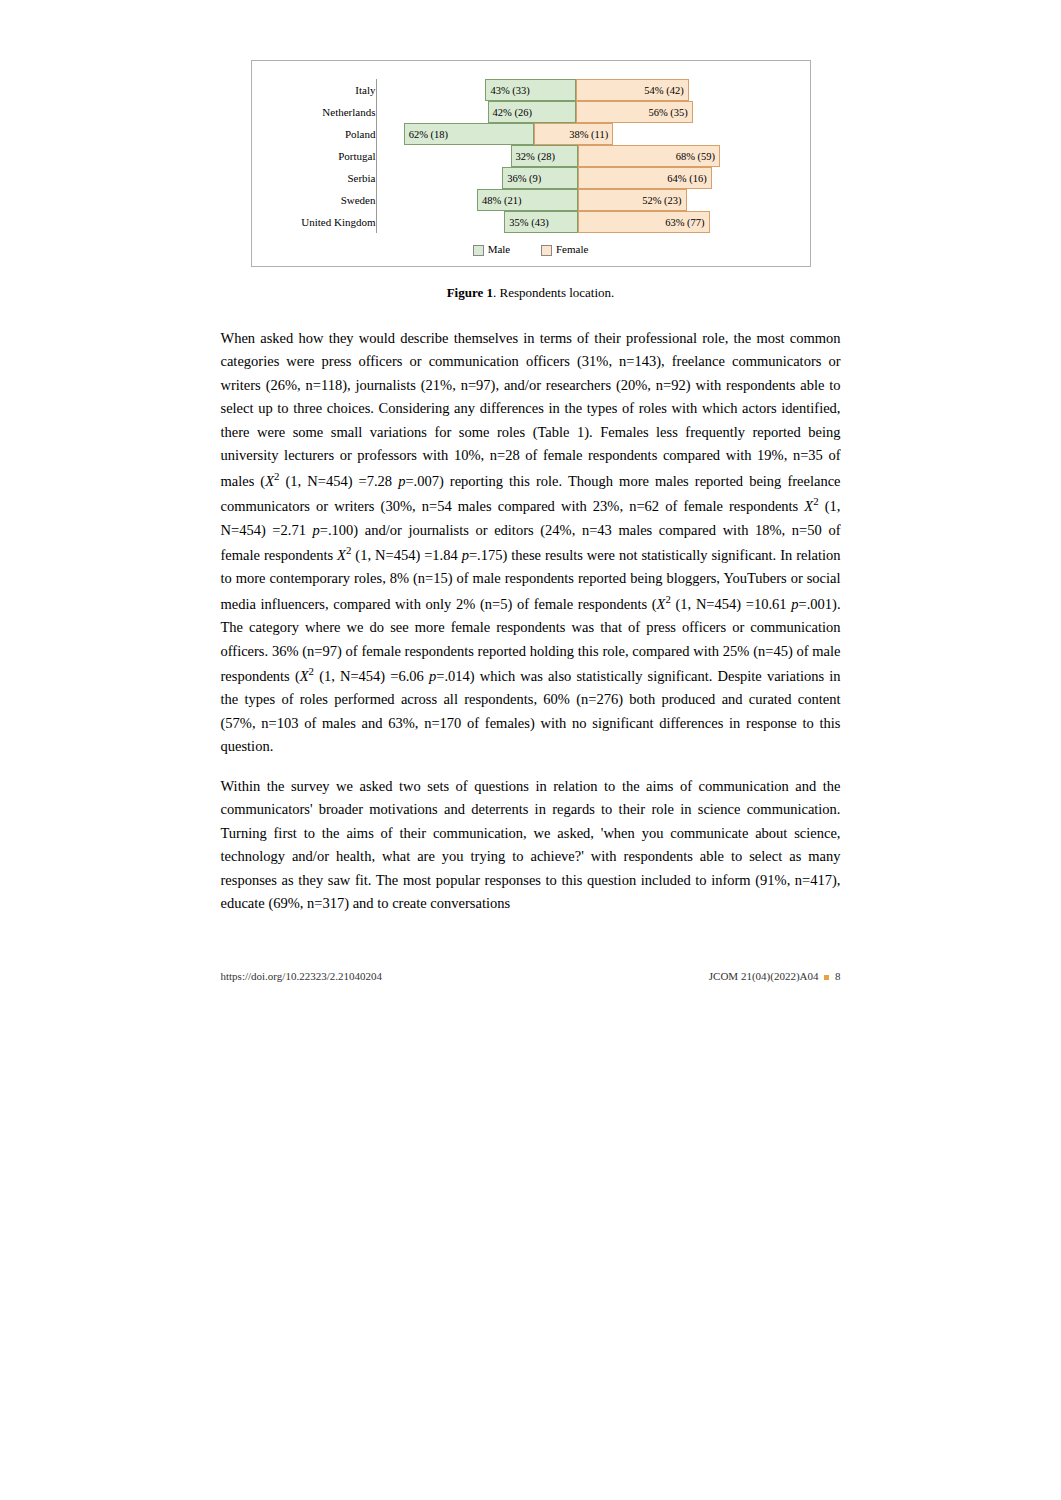| Italy | 43% (33) 54% (42) |
| Netherlands | 42% (26) 56% (35) |
| Poland | 62% (18) 38% (11) |
| Portugal | 32% (28) 68% (59) |
| Serbia | 36% (9) 64% (16) |
| Sweden | 48% (21) 52% (23) |
| United Kingdom | 35% (43) 63% (77) |
Male Female
Figure 1. Respondents location.
When asked how they would describe themselves in terms of their professional role, the most common categories were press officers or communication officers (31%, n=143), freelance communicators or writers (26%, n=118), journalists (21%, n=97), and/or researchers (20%, n=92) with respondents able to select up to three choices. Considering any differences in the types of roles with which actors identified, there were some small variations for some roles (Table 1). Females less frequently reported being university lecturers or professors with 10%, n=28 of female respondents compared with 19%, n=35 of males (X2 (1, N=454) =7.28 p=.007) reporting this role. Though more males reported being freelance communicators or writers (30%, n=54 males compared with 23%, n=62 of female respondents X2 (1, N=454) =2.71 p=.100) and/or journalists or editors (24%, n=43 males compared with 18%, n=50 of female respondents X2 (1, N=454) =1.84 p=.175) these results were not statistically significant. In relation to more contemporary roles, 8% (n=15) of male respondents reported being bloggers, YouTubers or social media influencers, compared with only 2% (n=5) of female respondents (X2 (1, N=454) =10.61 p=.001). The category where we do see more female respondents was that of press officers or communication officers. 36% (n=97) of female respondents reported holding this role, compared with 25% (n=45) of male respondents (X2 (1, N=454) =6.06 p=.014) which was also statistically significant. Despite variations in the types of roles performed across all respondents, 60% (n=276) both produced and curated content (57%, n=103 of males and 63%, n=170 of females) with no significant differences in response to this question.
Within the survey we asked two sets of questions in relation to the aims of communication and the communicators' broader motivations and deterrents in regards to their role in science communication. Turning first to the aims of their communication, we asked, 'when you communicate about science, technology and/or health, what are you trying to achieve?' with respondents able to select as many responses as they saw fit. The most popular responses to this question included to inform (91%, n=417), educate (69%, n=317) and to create conversations
https://doi.org/10.22323/2.21040204
JCOM 21(04)(2022)A04 8